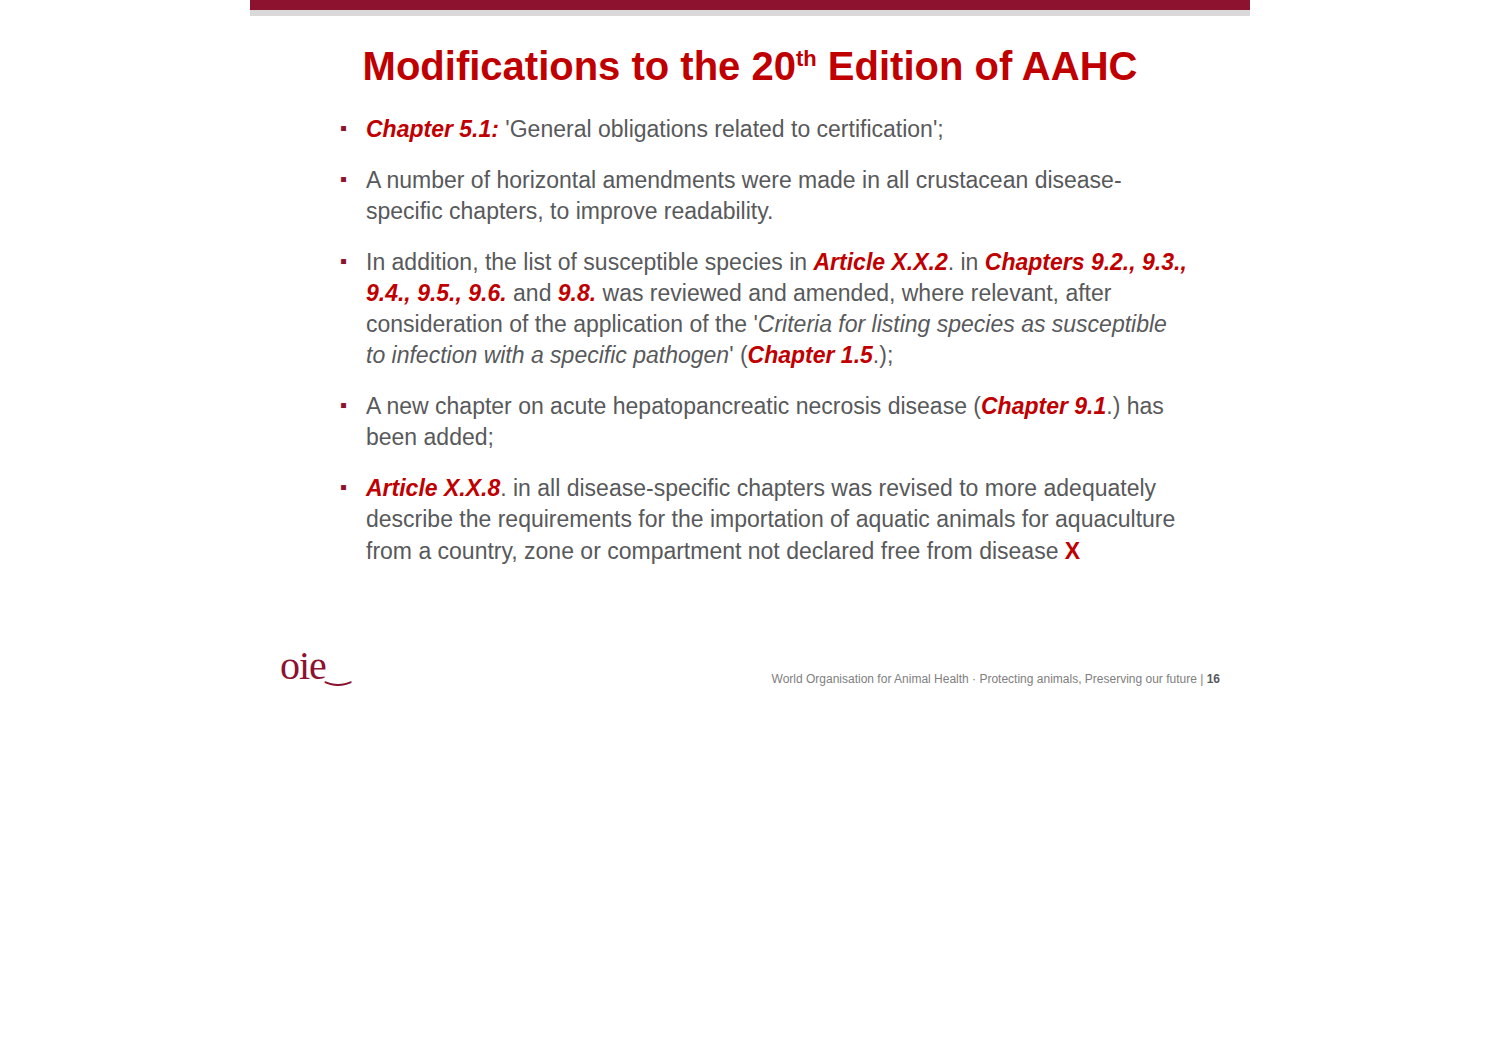Modifications to the 20th Edition of AAHC
Chapter 5.1: 'General obligations related to certification';
A number of horizontal amendments were made in all crustacean disease-specific chapters, to improve readability.
In addition, the list of susceptible species in Article X.X.2. in Chapters 9.2., 9.3., 9.4., 9.5., 9.6. and 9.8. was reviewed and amended, where relevant, after consideration of the application of the 'Criteria for listing species as susceptible to infection with a specific pathogen' (Chapter 1.5.);
A new chapter on acute hepatopancreatic necrosis disease (Chapter 9.1.) has been added;
Article X.X.8. in all disease-specific chapters was revised to more adequately describe the requirements for the importation of aquatic animals for aquaculture from a country, zone or compartment not declared free from disease X
oie‿
World Organisation for Animal Health · Protecting animals, Preserving our future | 16